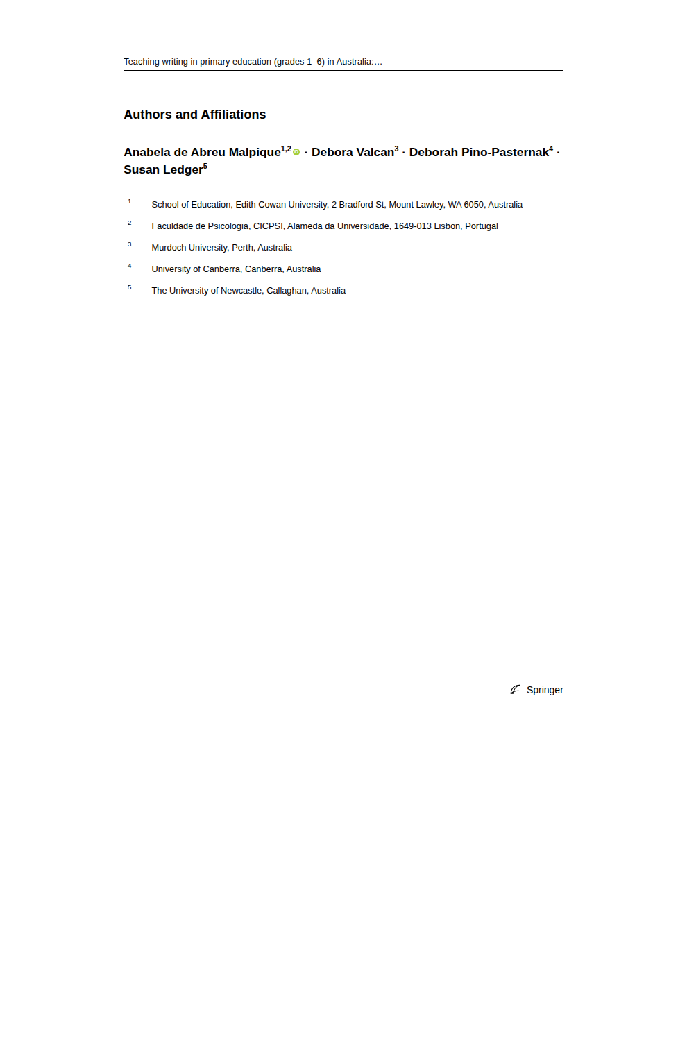Teaching writing in primary education (grades 1–6) in Australia:…
Authors and Affiliations
Anabela de Abreu Malpique1,2 · Debora Valcan3 · Deborah Pino-Pasternak4 · Susan Ledger5
School of Education, Edith Cowan University, 2 Bradford St, Mount Lawley, WA 6050, Australia
Faculdade de Psicologia, CICPSI, Alameda da Universidade, 1649-013 Lisbon, Portugal
Murdoch University, Perth, Australia
University of Canberra, Canberra, Australia
The University of Newcastle, Callaghan, Australia
Springer